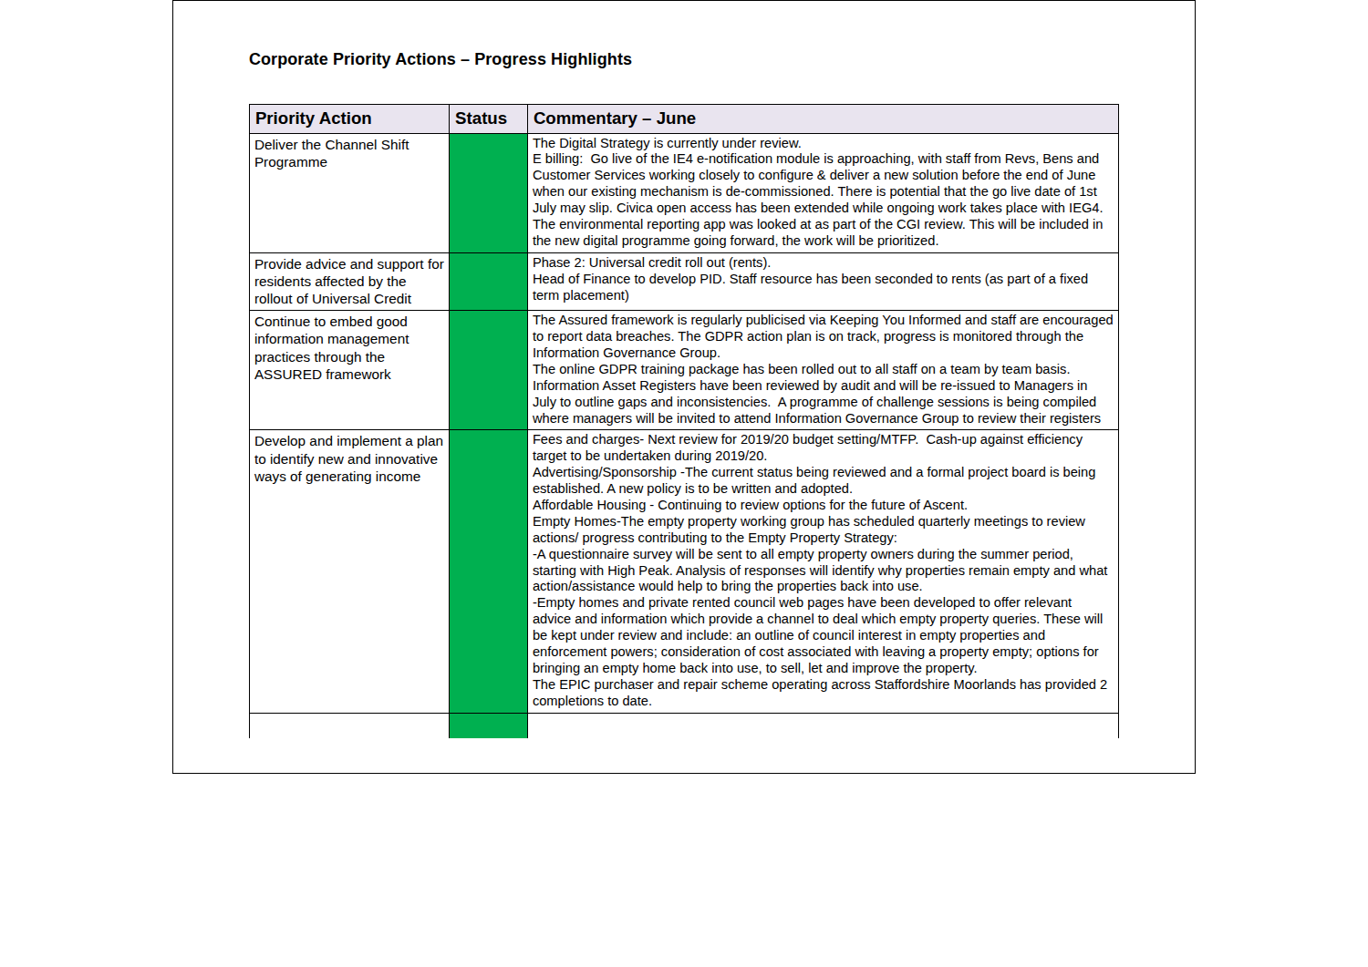Corporate Priority Actions – Progress Highlights
| Priority Action | Status | Commentary – June |
| --- | --- | --- |
| Deliver the Channel Shift Programme | | The Digital Strategy is currently under review. E billing: Go live of the IE4 e-notification module is approaching, with staff from Revs, Bens and Customer Services working closely to configure & deliver a new solution before the end of June when our existing mechanism is de-commissioned. There is potential that the go live date of 1st July may slip. Civica open access has been extended while ongoing work takes place with IEG4. The environmental reporting app was looked at as part of the CGI review. This will be included in the new digital programme going forward, the work will be prioritized. |
| Provide advice and support for residents affected by the rollout of Universal Credit | | Phase 2: Universal credit roll out (rents). Head of Finance to develop PID. Staff resource has been seconded to rents (as part of a fixed term placement) |
| Continue to embed good information management practices through the ASSURED framework | | The Assured framework is regularly publicised via Keeping You Informed and staff are encouraged to report data breaches. The GDPR action plan is on track, progress is monitored through the Information Governance Group. The online GDPR training package has been rolled out to all staff on a team by team basis. Information Asset Registers have been reviewed by audit and will be re-issued to Managers in July to outline gaps and inconsistencies. A programme of challenge sessions is being compiled where managers will be invited to attend Information Governance Group to review their registers |
| Develop and implement a plan to identify new and innovative ways of generating income | | Fees and charges- Next review for 2019/20 budget setting/MTFP. Cash-up against efficiency target to be undertaken during 2019/20. Advertising/Sponsorship -The current status being reviewed and a formal project board is being established. A new policy is to be written and adopted. Affordable Housing - Continuing to review options for the future of Ascent. Empty Homes-The empty property working group has scheduled quarterly meetings to review actions/ progress contributing to the Empty Property Strategy: -A questionnaire survey will be sent to all empty property owners during the summer period, starting with High Peak. Analysis of responses will identify why properties remain empty and what action/assistance would help to bring the properties back into use. -Empty homes and private rented council web pages have been developed to offer relevant advice and information which provide a channel to deal which empty property queries. These will be kept under review and include: an outline of council interest in empty properties and enforcement powers; consideration of cost associated with leaving a property empty; options for bringing an empty home back into use, to sell, let and improve the property. The EPIC purchaser and repair scheme operating across Staffordshire Moorlands has provided 2 completions to date. |